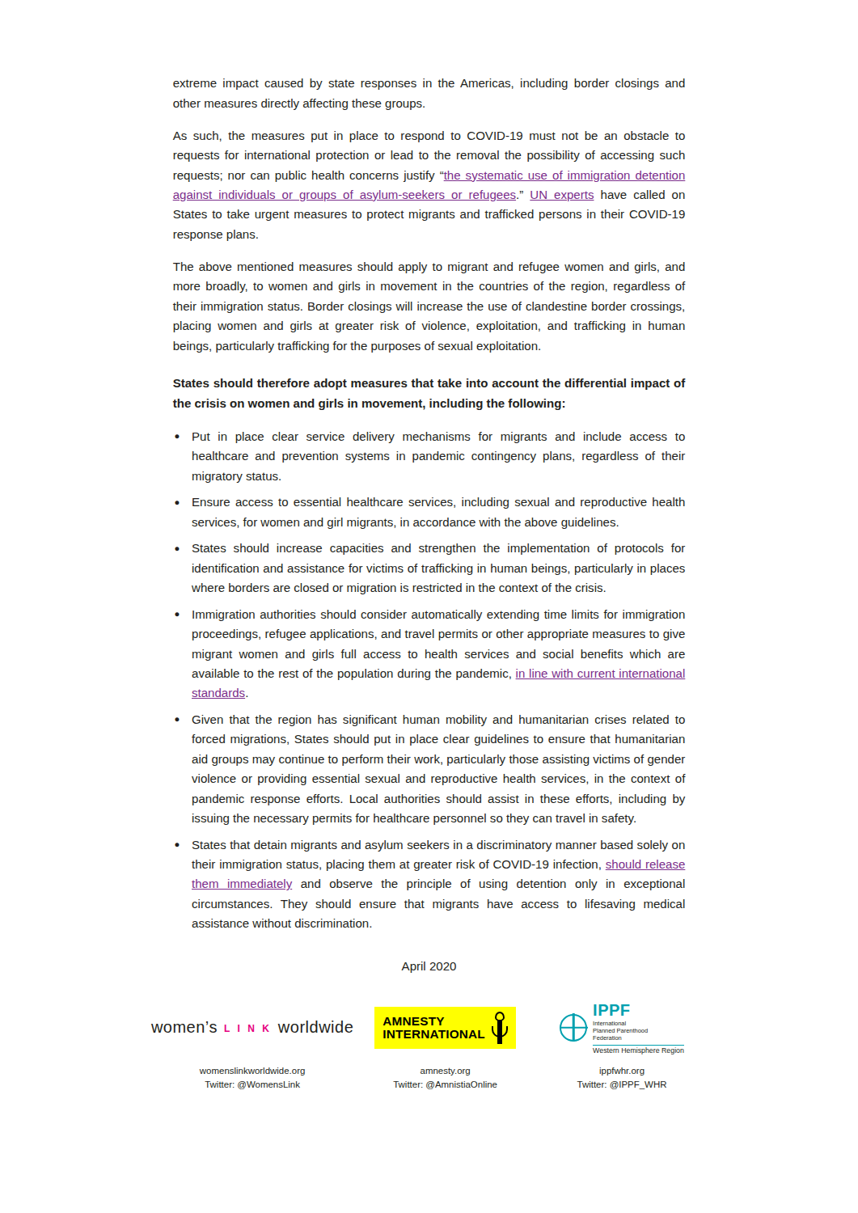extreme impact caused by state responses in the Americas, including border closings and other measures directly affecting these groups.
As such, the measures put in place to respond to COVID-19 must not be an obstacle to requests for international protection or lead to the removal the possibility of accessing such requests; nor can public health concerns justify “the systematic use of immigration detention against individuals or groups of asylum-seekers or refugees.” UN experts have called on States to take urgent measures to protect migrants and trafficked persons in their COVID-19 response plans.
The above mentioned measures should apply to migrant and refugee women and girls, and more broadly, to women and girls in movement in the countries of the region, regardless of their immigration status. Border closings will increase the use of clandestine border crossings, placing women and girls at greater risk of violence, exploitation, and trafficking in human beings, particularly trafficking for the purposes of sexual exploitation.
States should therefore adopt measures that take into account the differential impact of the crisis on women and girls in movement, including the following:
Put in place clear service delivery mechanisms for migrants and include access to healthcare and prevention systems in pandemic contingency plans, regardless of their migratory status.
Ensure access to essential healthcare services, including sexual and reproductive health services, for women and girl migrants, in accordance with the above guidelines.
States should increase capacities and strengthen the implementation of protocols for identification and assistance for victims of trafficking in human beings, particularly in places where borders are closed or migration is restricted in the context of the crisis.
Immigration authorities should consider automatically extending time limits for immigration proceedings, refugee applications, and travel permits or other appropriate measures to give migrant women and girls full access to health services and social benefits which are available to the rest of the population during the pandemic, in line with current international standards.
Given that the region has significant human mobility and humanitarian crises related to forced migrations, States should put in place clear guidelines to ensure that humanitarian aid groups may continue to perform their work, particularly those assisting victims of gender violence or providing essential sexual and reproductive health services, in the context of pandemic response efforts. Local authorities should assist in these efforts, including by issuing the necessary permits for healthcare personnel so they can travel in safety.
States that detain migrants and asylum seekers in a discriminatory manner based solely on their immigration status, placing them at greater risk of COVID-19 infection, should release them immediately and observe the principle of using detention only in exceptional circumstances. They should ensure that migrants have access to lifesaving medical assistance without discrimination.
April 2020
women’s L I N K worldwide
womenslinkworldwide.org
Twitter: @WomensLink
AMNESTY INTERNATIONAL
amnesty.org
Twitter: @AmnistiaOnline
IPPF
International
Planned Parenthood
Federation
Western Hemisphere Region
ippfwhr.org
Twitter: @IPPF_WHR